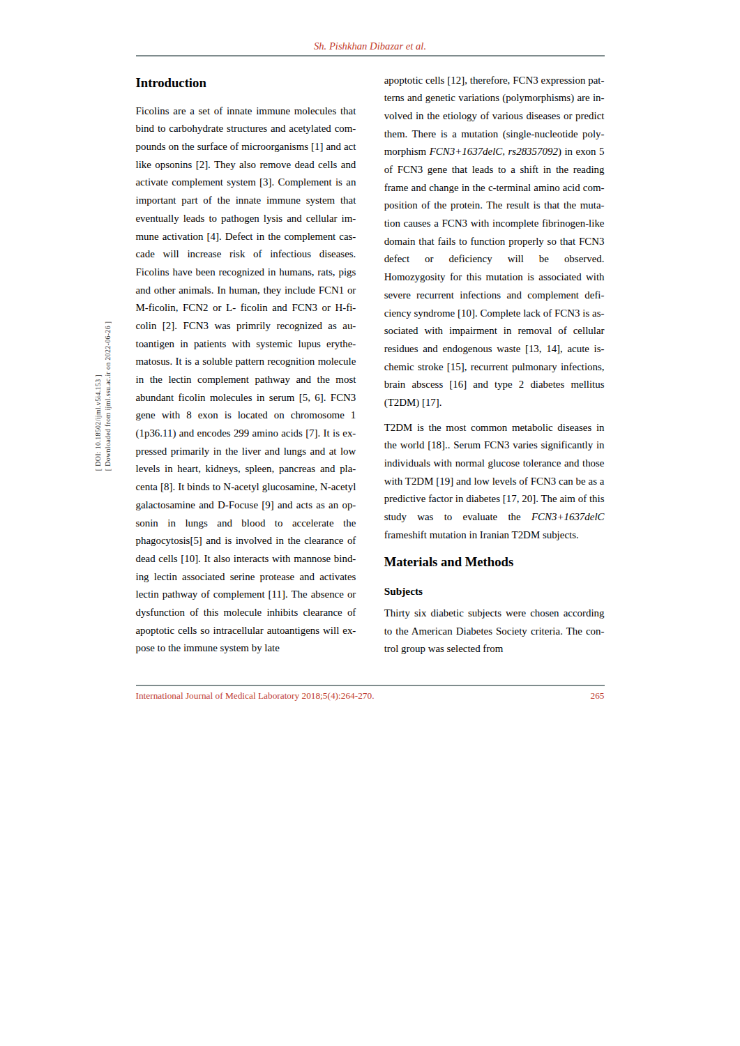[ DOI: 10.18502/ijml.v5i4.153 ] [ Downloaded from ijml.ssu.ac.ir on 2022-06-26 ]
Sh. Pishkhan Dibazar et al.
Introduction
Ficolins are a set of innate immune molecules that bind to carbohydrate structures and acetylated compounds on the surface of microorganisms [1] and act like opsonins [2]. They also remove dead cells and activate complement system [3]. Complement is an important part of the innate immune system that eventually leads to pathogen lysis and cellular immune activation [4]. Defect in the complement cascade will increase risk of infectious diseases. Ficolins have been recognized in humans, rats, pigs and other animals. In human, they include FCN1 or M-ficolin, FCN2 or L- ficolin and FCN3 or H-ficolin [2]. FCN3 was primrily recognized as autoantigen in patients with systemic lupus erythematosus. It is a soluble pattern recognition molecule in the lectin complement pathway and the most abundant ficolin molecules in serum [5, 6]. FCN3 gene with 8 exon is located on chromosome 1 (1p36.11) and encodes 299 amino acids [7]. It is expressed primarily in the liver and lungs and at low levels in heart, kidneys, spleen, pancreas and placenta [8]. It binds to N-acetyl glucosamine, N-acetyl galactosamine and D-Focuse [9] and acts as an opsonin in lungs and blood to accelerate the phagocytosis[5] and is involved in the clearance of dead cells [10]. It also interacts with mannose binding lectin associated serine protease and activates lectin pathway of complement [11]. The absence or dysfunction of this molecule inhibits clearance of apoptotic cells so intracellular autoantigens will expose to the immune system by late
apoptotic cells [12], therefore, FCN3 expression patterns and genetic variations (polymorphisms) are involved in the etiology of various diseases or predict them. There is a mutation (single-nucleotide polymorphism FCN3+1637delC, rs28357092) in exon 5 of FCN3 gene that leads to a shift in the reading frame and change in the c-terminal amino acid composition of the protein. The result is that the mutation causes a FCN3 with incomplete fibrinogen-like domain that fails to function properly so that FCN3 defect or deficiency will be observed. Homozygosity for this mutation is associated with severe recurrent infections and complement deficiency syndrome [10]. Complete lack of FCN3 is associated with impairment in removal of cellular residues and endogenous waste [13, 14], acute ischemic stroke [15], recurrent pulmonary infections, brain abscess [16] and type 2 diabetes mellitus (T2DM) [17].
T2DM is the most common metabolic diseases in the world [18].. Serum FCN3 varies significantly in individuals with normal glucose tolerance and those with T2DM [19] and low levels of FCN3 can be as a predictive factor in diabetes [17, 20]. The aim of this study was to evaluate the FCN3+1637delC frameshift mutation in Iranian T2DM subjects.
Materials and Methods
Subjects
Thirty six diabetic subjects were chosen according to the American Diabetes Society criteria. The control group was selected from
International Journal of Medical Laboratory 2018;5(4):264-270. 265